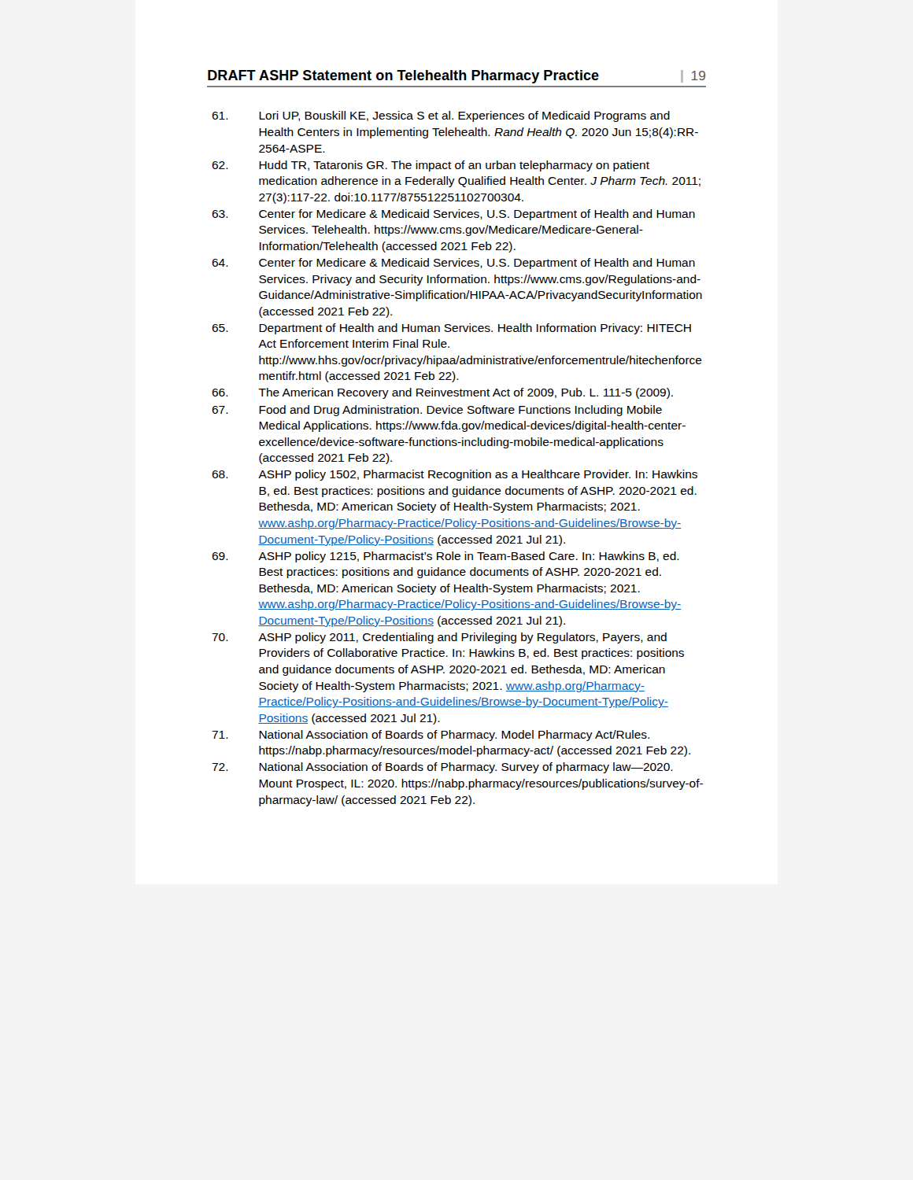DRAFT ASHP Statement on Telehealth Pharmacy Practice
19
61. Lori UP, Bouskill KE, Jessica S et al. Experiences of Medicaid Programs and Health Centers in Implementing Telehealth. Rand Health Q. 2020 Jun 15;8(4):RR-2564-ASPE.
62. Hudd TR, Tataronis GR. The impact of an urban telepharmacy on patient medication adherence in a Federally Qualified Health Center. J Pharm Tech. 2011; 27(3):117-22. doi:10.1177/875512251102700304.
63. Center for Medicare & Medicaid Services, U.S. Department of Health and Human Services. Telehealth. https://www.cms.gov/Medicare/Medicare-General-Information/Telehealth (accessed 2021 Feb 22).
64. Center for Medicare & Medicaid Services, U.S. Department of Health and Human Services. Privacy and Security Information. https://www.cms.gov/Regulations-and-Guidance/Administrative-Simplification/HIPAA-ACA/PrivacyandSecurityInformation (accessed 2021 Feb 22).
65. Department of Health and Human Services. Health Information Privacy: HITECH Act Enforcement Interim Final Rule. http://www.hhs.gov/ocr/privacy/hipaa/administrative/enforcementrule/hitechenforcementifr.html (accessed 2021 Feb 22).
66. The American Recovery and Reinvestment Act of 2009, Pub. L. 111-5 (2009).
67. Food and Drug Administration. Device Software Functions Including Mobile Medical Applications. https://www.fda.gov/medical-devices/digital-health-center-excellence/device-software-functions-including-mobile-medical-applications (accessed 2021 Feb 22).
68. ASHP policy 1502, Pharmacist Recognition as a Healthcare Provider. In: Hawkins B, ed. Best practices: positions and guidance documents of ASHP. 2020-2021 ed. Bethesda, MD: American Society of Health-System Pharmacists; 2021. www.ashp.org/Pharmacy-Practice/Policy-Positions-and-Guidelines/Browse-by-Document-Type/Policy-Positions (accessed 2021 Jul 21).
69. ASHP policy 1215, Pharmacist’s Role in Team-Based Care. In: Hawkins B, ed. Best practices: positions and guidance documents of ASHP. 2020-2021 ed. Bethesda, MD: American Society of Health-System Pharmacists; 2021. www.ashp.org/Pharmacy-Practice/Policy-Positions-and-Guidelines/Browse-by-Document-Type/Policy-Positions (accessed 2021 Jul 21).
70. ASHP policy 2011, Credentialing and Privileging by Regulators, Payers, and Providers of Collaborative Practice. In: Hawkins B, ed. Best practices: positions and guidance documents of ASHP. 2020-2021 ed. Bethesda, MD: American Society of Health-System Pharmacists; 2021. www.ashp.org/Pharmacy-Practice/Policy-Positions-and-Guidelines/Browse-by-Document-Type/Policy-Positions (accessed 2021 Jul 21).
71. National Association of Boards of Pharmacy. Model Pharmacy Act/Rules. https://nabp.pharmacy/resources/model-pharmacy-act/ (accessed 2021 Feb 22).
72. National Association of Boards of Pharmacy. Survey of pharmacy law—2020. Mount Prospect, IL: 2020. https://nabp.pharmacy/resources/publications/survey-of-pharmacy-law/ (accessed 2021 Feb 22).